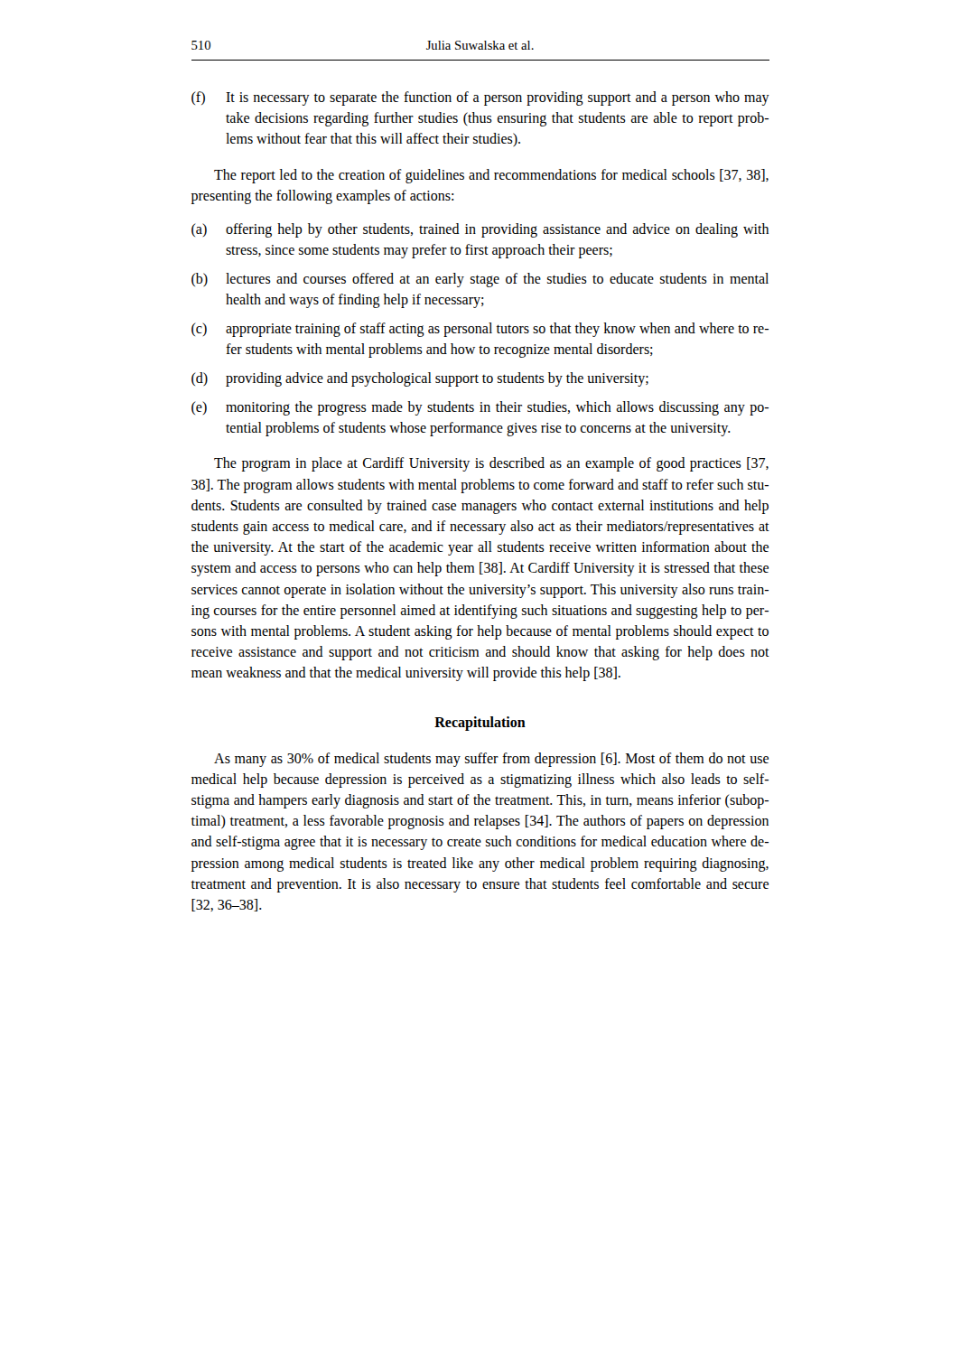510 Julia Suwalska et al. 510
(f) It is necessary to separate the function of a person providing support and a person who may take decisions regarding further studies (thus ensuring that students are able to report problems without fear that this will affect their studies).
The report led to the creation of guidelines and recommendations for medical schools [37, 38], presenting the following examples of actions:
(a) offering help by other students, trained in providing assistance and advice on dealing with stress, since some students may prefer to first approach their peers;
(b) lectures and courses offered at an early stage of the studies to educate students in mental health and ways of finding help if necessary;
(c) appropriate training of staff acting as personal tutors so that they know when and where to refer students with mental problems and how to recognize mental disorders;
(d) providing advice and psychological support to students by the university;
(e) monitoring the progress made by students in their studies, which allows discussing any potential problems of students whose performance gives rise to concerns at the university.
The program in place at Cardiff University is described as an example of good practices [37, 38]. The program allows students with mental problems to come forward and staff to refer such students. Students are consulted by trained case managers who contact external institutions and help students gain access to medical care, and if necessary also act as their mediators/representatives at the university. At the start of the academic year all students receive written information about the system and access to persons who can help them [38]. At Cardiff University it is stressed that these services cannot operate in isolation without the university’s support. This university also runs training courses for the entire personnel aimed at identifying such situations and suggesting help to persons with mental problems. A student asking for help because of mental problems should expect to receive assistance and support and not criticism and should know that asking for help does not mean weakness and that the medical university will provide this help [38].
Recapitulation
As many as 30% of medical students may suffer from depression [6]. Most of them do not use medical help because depression is perceived as a stigmatizing illness which also leads to self-stigma and hampers early diagnosis and start of the treatment. This, in turn, means inferior (suboptimal) treatment, a less favorable prognosis and relapses [34]. The authors of papers on depression and self-stigma agree that it is necessary to create such conditions for medical education where depression among medical students is treated like any other medical problem requiring diagnosing, treatment and prevention. It is also necessary to ensure that students feel comfortable and secure [32, 36–38].